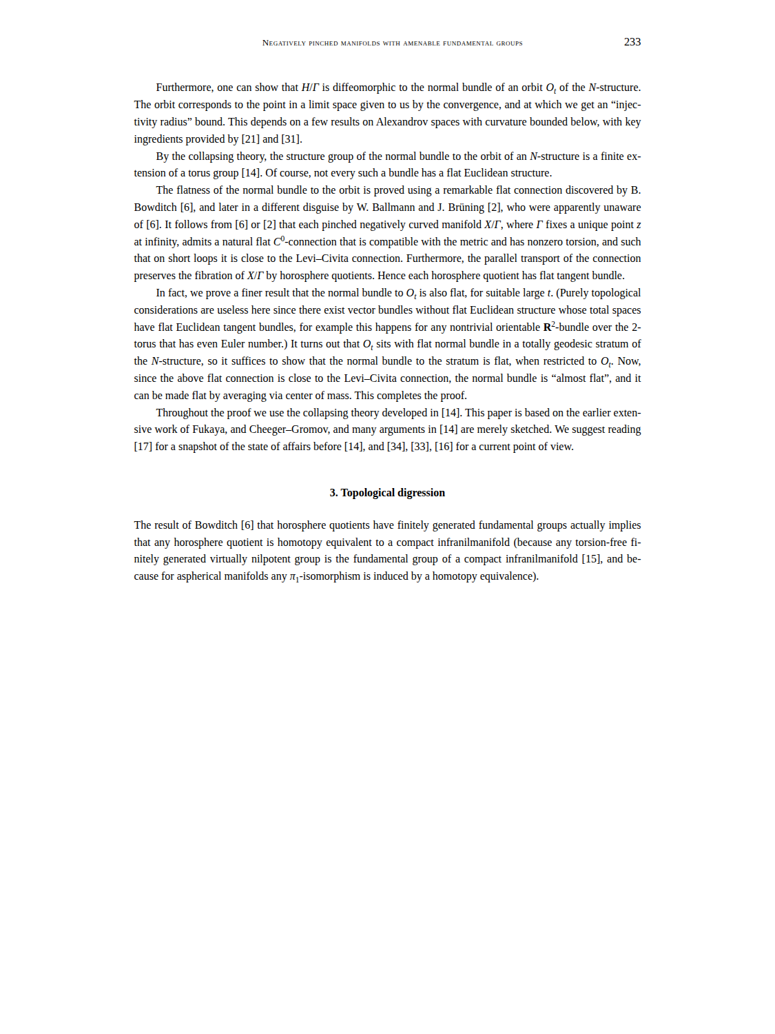Negatively pinched manifolds with amenable fundamental groups 233
Furthermore, one can show that H/Γ is diffeomorphic to the normal bundle of an orbit Ot of the N-structure. The orbit corresponds to the point in a limit space given to us by the convergence, and at which we get an “injectivity radius” bound. This depends on a few results on Alexandrov spaces with curvature bounded below, with key ingredients provided by [21] and [31].
By the collapsing theory, the structure group of the normal bundle to the orbit of an N-structure is a finite extension of a torus group [14]. Of course, not every such a bundle has a flat Euclidean structure.
The flatness of the normal bundle to the orbit is proved using a remarkable flat connection discovered by B. Bowditch [6], and later in a different disguise by W. Ballmann and J. Brüning [2], who were apparently unaware of [6]. It follows from [6] or [2] that each pinched negatively curved manifold X/Γ, where Γ fixes a unique point z at infinity, admits a natural flat C0-connection that is compatible with the metric and has nonzero torsion, and such that on short loops it is close to the Levi–Civita connection. Furthermore, the parallel transport of the connection preserves the fibration of X/Γ by horosphere quotients. Hence each horosphere quotient has flat tangent bundle.
In fact, we prove a finer result that the normal bundle to Ot is also flat, for suitable large t. (Purely topological considerations are useless here since there exist vector bundles without flat Euclidean structure whose total spaces have flat Euclidean tangent bundles, for example this happens for any nontrivial orientable R2-bundle over the 2-torus that has even Euler number.) It turns out that Ot sits with flat normal bundle in a totally geodesic stratum of the N-structure, so it suffices to show that the normal bundle to the stratum is flat, when restricted to Ot. Now, since the above flat connection is close to the Levi–Civita connection, the normal bundle is “almost flat”, and it can be made flat by averaging via center of mass. This completes the proof.
Throughout the proof we use the collapsing theory developed in [14]. This paper is based on the earlier extensive work of Fukaya, and Cheeger–Gromov, and many arguments in [14] are merely sketched. We suggest reading [17] for a snapshot of the state of affairs before [14], and [34], [33], [16] for a current point of view.
3. Topological digression
The result of Bowditch [6] that horosphere quotients have finitely generated fundamental groups actually implies that any horosphere quotient is homotopy equivalent to a compact infranilmanifold (because any torsion-free finitely generated virtually nilpotent group is the fundamental group of a compact infranilmanifold [15], and because for aspherical manifolds any π1-isomorphism is induced by a homotopy equivalence).